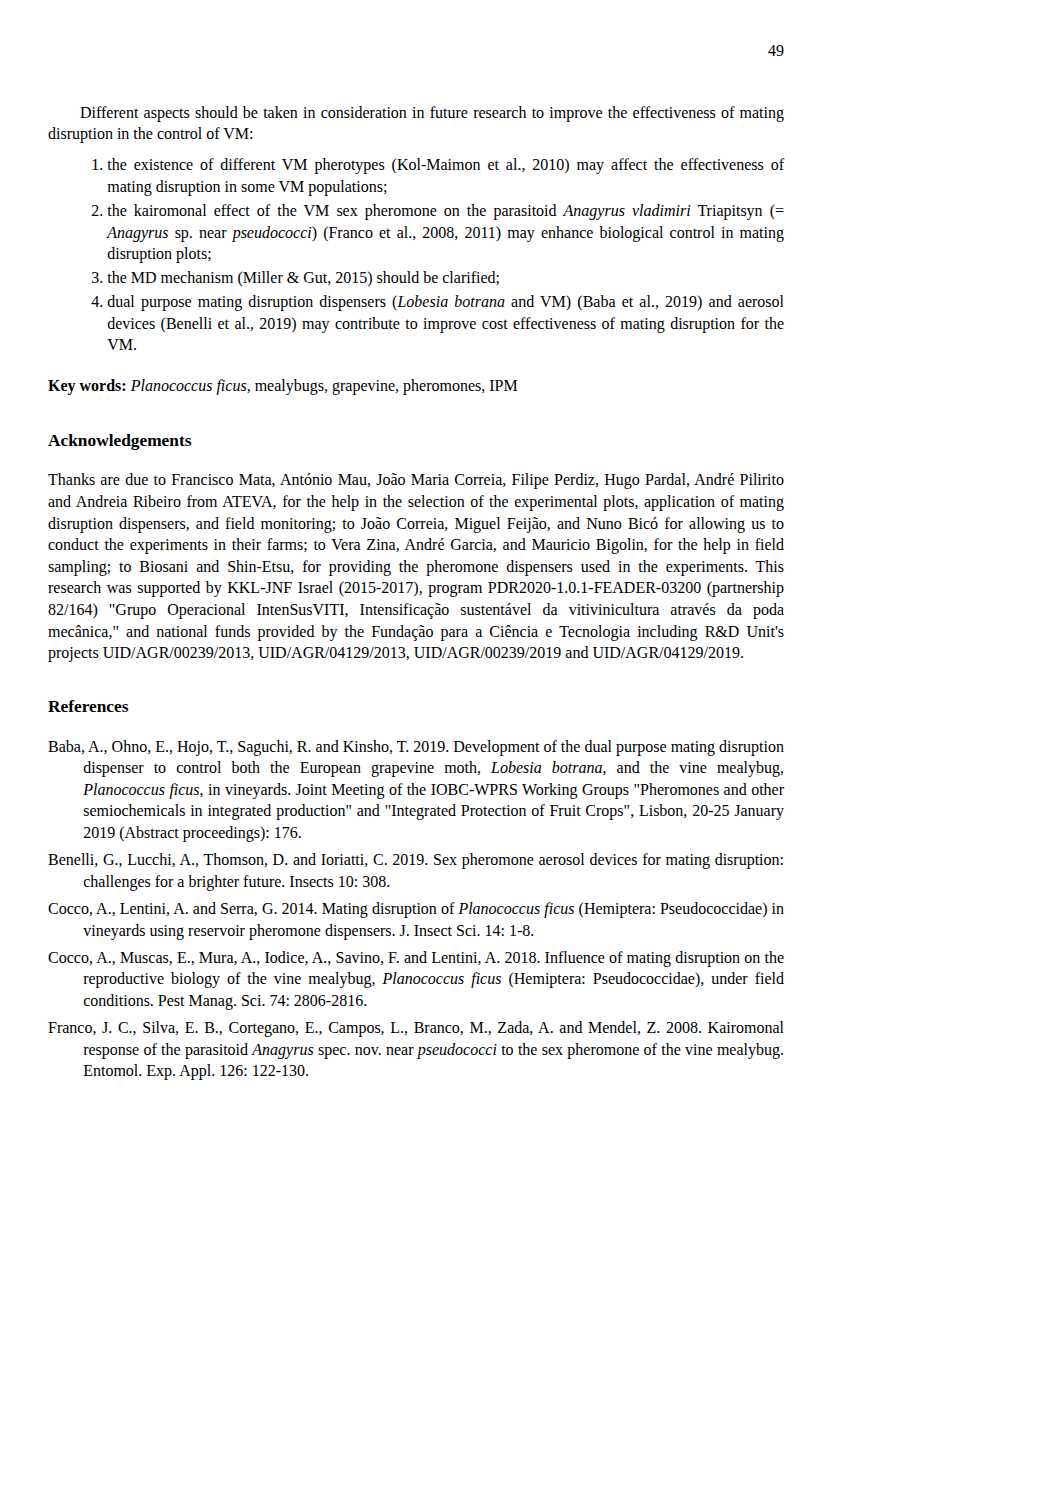49
Different aspects should be taken in consideration in future research to improve the effectiveness of mating disruption in the control of VM:
the existence of different VM pherotypes (Kol-Maimon et al., 2010) may affect the effectiveness of mating disruption in some VM populations;
the kairomonal effect of the VM sex pheromone on the parasitoid Anagyrus vladimiri Triapitsyn (= Anagyrus sp. near pseudococci) (Franco et al., 2008, 2011) may enhance biological control in mating disruption plots;
the MD mechanism (Miller & Gut, 2015) should be clarified;
dual purpose mating disruption dispensers (Lobesia botrana and VM) (Baba et al., 2019) and aerosol devices (Benelli et al., 2019) may contribute to improve cost effectiveness of mating disruption for the VM.
Key words: Planococcus ficus, mealybugs, grapevine, pheromones, IPM
Acknowledgements
Thanks are due to Francisco Mata, António Mau, João Maria Correia, Filipe Perdiz, Hugo Pardal, André Pilirito and Andreia Ribeiro from ATEVA, for the help in the selection of the experimental plots, application of mating disruption dispensers, and field monitoring; to João Correia, Miguel Feijão, and Nuno Bicó for allowing us to conduct the experiments in their farms; to Vera Zina, André Garcia, and Mauricio Bigolin, for the help in field sampling; to Biosani and Shin-Etsu, for providing the pheromone dispensers used in the experiments. This research was supported by KKL-JNF Israel (2015-2017), program PDR2020-1.0.1-FEADER-03200 (partnership 82/164) "Grupo Operacional IntenSusVITI, Intensificação sustentável da vitivinicultura através da poda mecânica," and national funds provided by the Fundação para a Ciência e Tecnologia including R&D Unit's projects UID/AGR/00239/2013, UID/AGR/04129/2013, UID/AGR/00239/2019 and UID/AGR/04129/2019.
References
Baba, A., Ohno, E., Hojo, T., Saguchi, R. and Kinsho, T. 2019. Development of the dual purpose mating disruption dispenser to control both the European grapevine moth, Lobesia botrana, and the vine mealybug, Planococcus ficus, in vineyards. Joint Meeting of the IOBC-WPRS Working Groups "Pheromones and other semiochemicals in integrated production" and "Integrated Protection of Fruit Crops", Lisbon, 20-25 January 2019 (Abstract proceedings): 176.
Benelli, G., Lucchi, A., Thomson, D. and Ioriatti, C. 2019. Sex pheromone aerosol devices for mating disruption: challenges for a brighter future. Insects 10: 308.
Cocco, A., Lentini, A. and Serra, G. 2014. Mating disruption of Planococcus ficus (Hemiptera: Pseudococcidae) in vineyards using reservoir pheromone dispensers. J. Insect Sci. 14: 1-8.
Cocco, A., Muscas, E., Mura, A., Iodice, A., Savino, F. and Lentini, A. 2018. Influence of mating disruption on the reproductive biology of the vine mealybug, Planococcus ficus (Hemiptera: Pseudococcidae), under field conditions. Pest Manag. Sci. 74: 2806-2816.
Franco, J. C., Silva, E. B., Cortegano, E., Campos, L., Branco, M., Zada, A. and Mendel, Z. 2008. Kairomonal response of the parasitoid Anagyrus spec. nov. near pseudococci to the sex pheromone of the vine mealybug. Entomol. Exp. Appl. 126: 122-130.